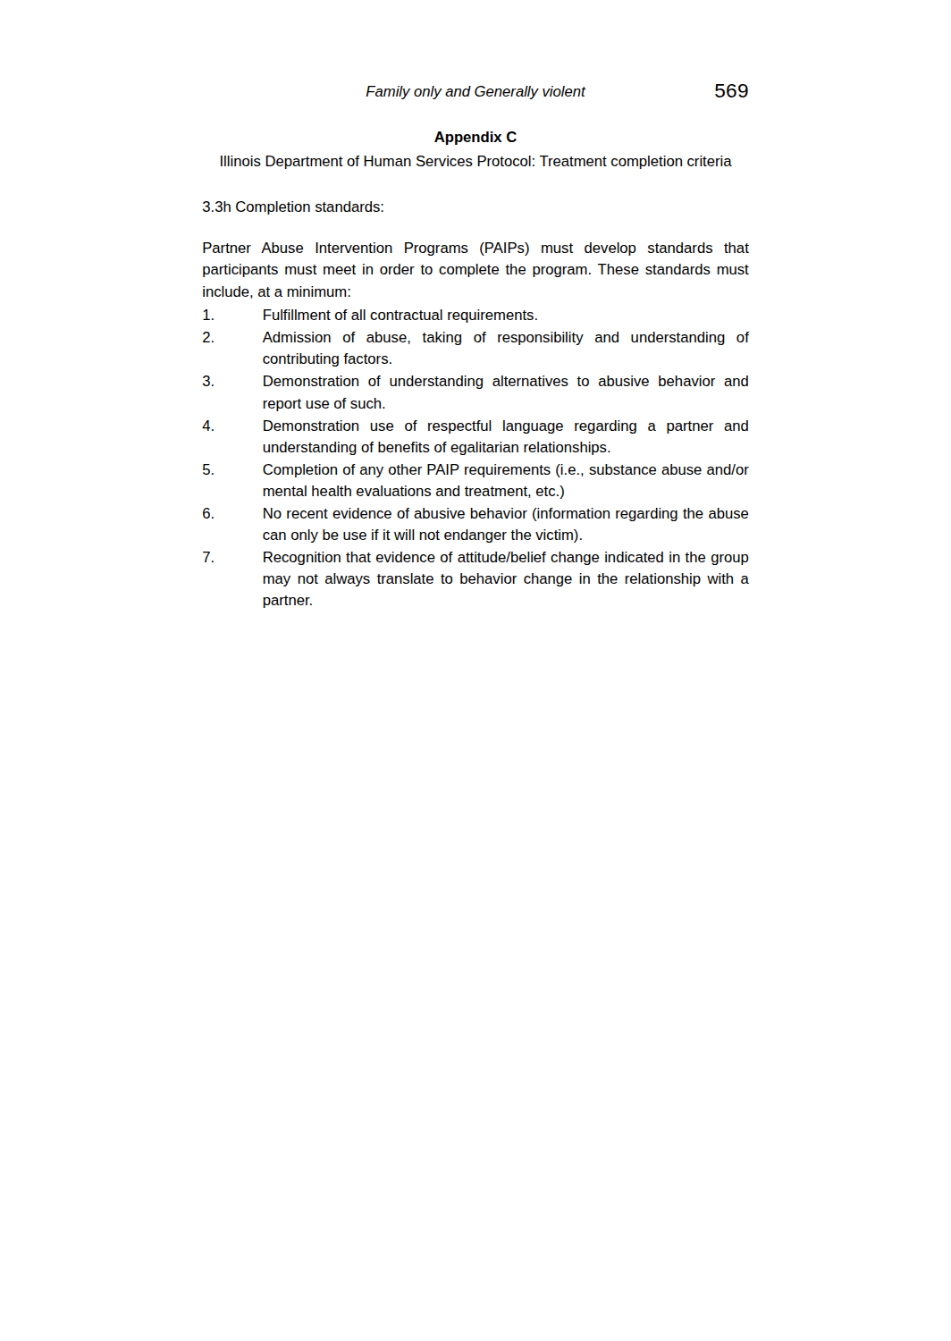Family only and Generally violent 569
Appendix C
Illinois Department of Human Services Protocol: Treatment completion criteria
3.3h Completion standards:
Partner Abuse Intervention Programs (PAIPs) must develop standards that participants must meet in order to complete the program. These standards must include, at a minimum:
Fulfillment of all contractual requirements.
Admission of abuse, taking of responsibility and understanding of contributing factors.
Demonstration of understanding alternatives to abusive behavior and report use of such.
Demonstration use of respectful language regarding a partner and understanding of benefits of egalitarian relationships.
Completion of any other PAIP requirements (i.e., substance abuse and/or mental health evaluations and treatment, etc.)
No recent evidence of abusive behavior (information regarding the abuse can only be use if it will not endanger the victim).
Recognition that evidence of attitude/belief change indicated in the group may not always translate to behavior change in the relationship with a partner.